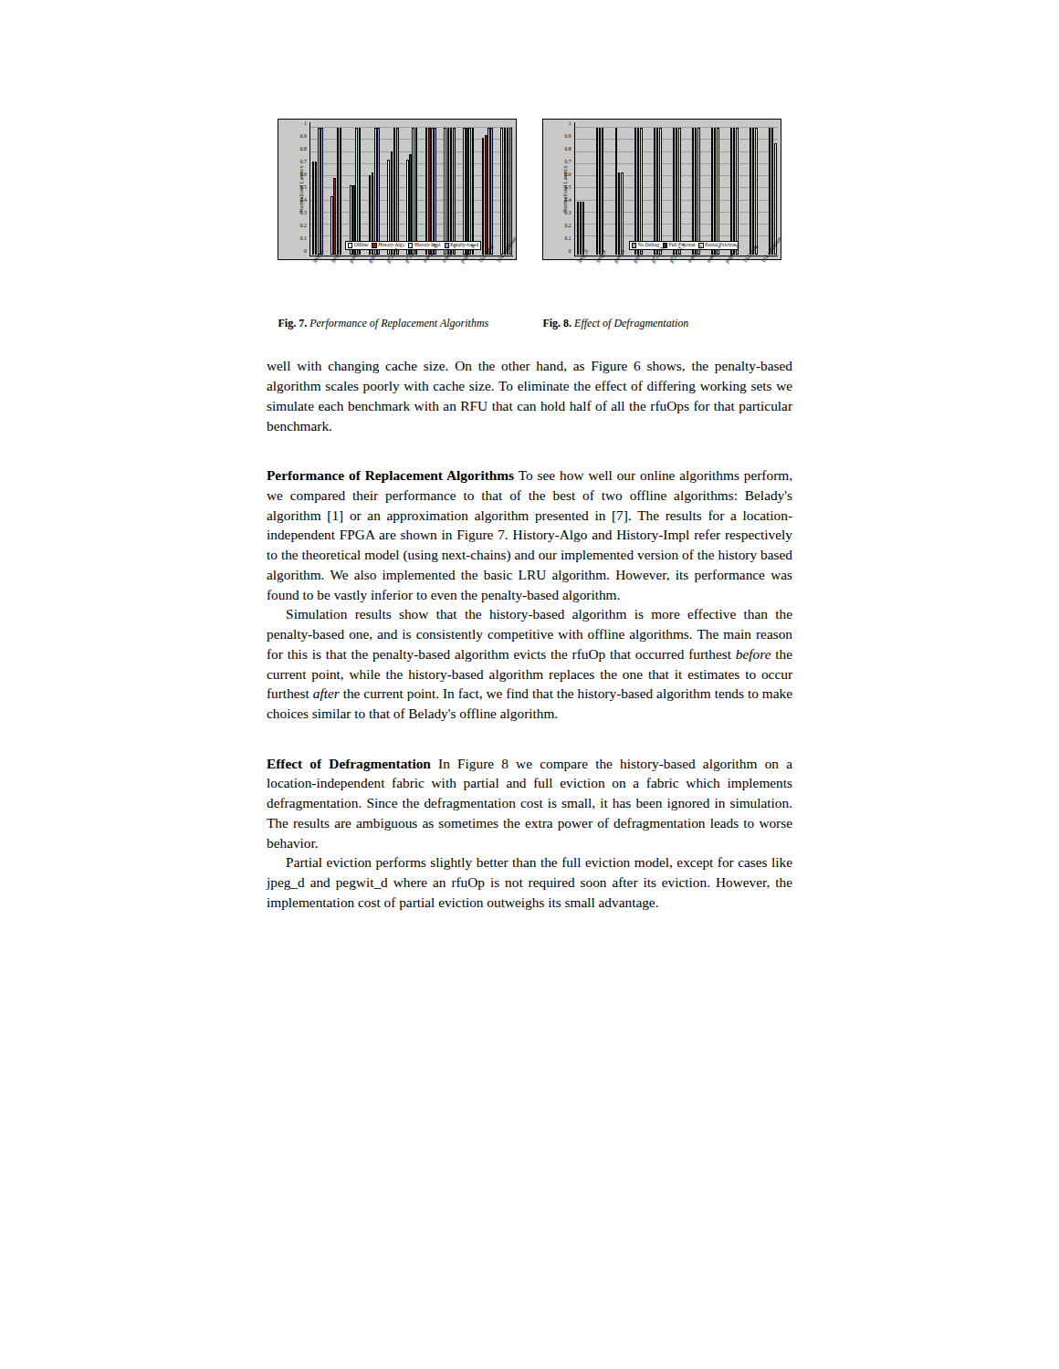Normalized Latency
1 0.9 0.8 0.7 0.6 0.5 0.4 0.3 0.2 0.1 0
Offline History-Algo History-Impl Penalty-based
jpeg_d jpeg_e gsm_d gsm_e g721_d g721_e mpeg2_d mpeg2_e pegwit_d 132.ijpeg 124.m88ksim
Fig. 7. Performance of Replacement Algorithms
Normalized Latency
1 0.9 0.8 0.7 0.6 0.5 0.4 0.3 0.2 0.1 0
No Defrag Full Eviction Partial Eviction
jpeg_d jpeg_e gsm_d gsm_e g721_Q_d g721_Q_e mpeg2_d mpeg2_e pegwit_d 132.ijpeg 124.m88ksim
Fig. 8. Effect of Defragmentation
well with changing cache size. On the other hand, as Figure 6 shows, the penalty-based algorithm scales poorly with cache size. To eliminate the effect of differing working sets we simulate each benchmark with an RFU that can hold half of all the rfuOps for that particular benchmark.
Performance of Replacement Algorithms To see how well our online algorithms perform, we compared their performance to that of the best of two offline algorithms: Belady's algorithm [1] or an approximation algorithm presented in [7]. The results for a location-independent FPGA are shown in Figure 7. History-Algo and History-Impl refer respectively to the theoretical model (using next-chains) and our implemented version of the history based algorithm. We also implemented the basic LRU algorithm. However, its performance was found to be vastly inferior to even the penalty-based algorithm.
Simulation results show that the history-based algorithm is more effective than the penalty-based one, and is consistently competitive with offline algorithms. The main reason for this is that the penalty-based algorithm evicts the rfuOp that occurred furthest before the current point, while the history-based algorithm replaces the one that it estimates to occur furthest after the current point. In fact, we find that the history-based algorithm tends to make choices similar to that of Belady's offline algorithm.
Effect of Defragmentation In Figure 8 we compare the history-based algorithm on a location-independent fabric with partial and full eviction on a fabric which implements defragmentation. Since the defragmentation cost is small, it has been ignored in simulation. The results are ambiguous as sometimes the extra power of defragmentation leads to worse behavior.
Partial eviction performs slightly better than the full eviction model, except for cases like jpeg_d and pegwit_d where an rfuOp is not required soon after its eviction. However, the implementation cost of partial eviction outweighs its small advantage.